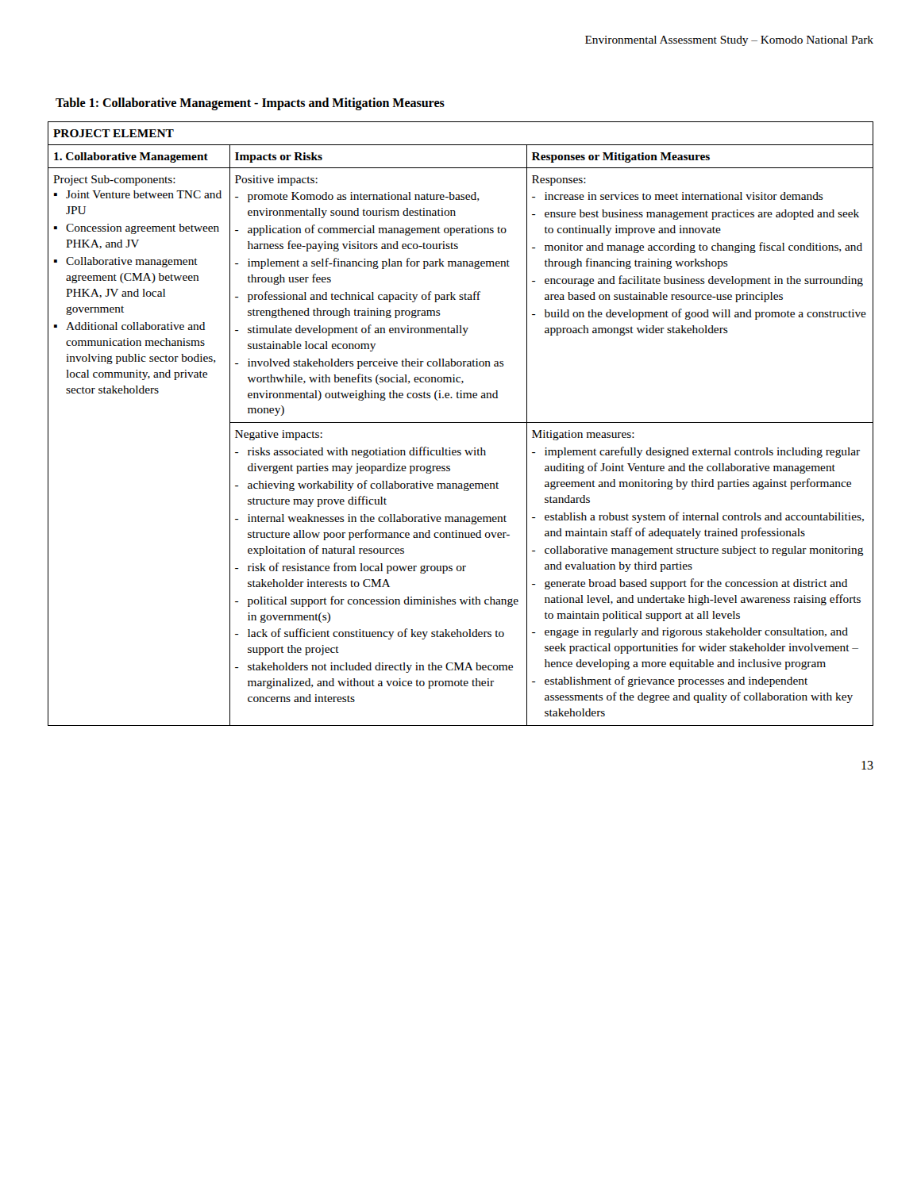Environmental Assessment Study – Komodo National Park
Table 1: Collaborative Management - Impacts and Mitigation Measures
| PROJECT ELEMENT |
| 1. Collaborative Management | Impacts or Risks | Responses or Mitigation Measures |
| Project Sub-components: Joint Venture between TNC and JPU Concession agreement between PHKA, and JV Collaborative management agreement (CMA) between PHKA, JV and local government Additional collaborative and communication mechanisms involving public sector bodies, local community, and private sector stakeholders | Positive impacts: promote Komodo as international nature-based, environmentally sound tourism destination application of commercial management operations to harness fee-paying visitors and eco-tourists implement a self-financing plan for park management through user fees professional and technical capacity of park staff strengthened through training programs stimulate development of an environmentally sustainable local economy involved stakeholders perceive their collaboration as worthwhile, with benefits (social, economic, environmental) outweighing the costs (i.e. time and money) | Responses: increase in services to meet international visitor demands ensure best business management practices are adopted and seek to continually improve and innovate monitor and manage according to changing fiscal conditions, and through financing training workshops encourage and facilitate business development in the surrounding area based on sustainable resource-use principles build on the development of good will and promote a constructive approach amongst wider stakeholders |
| Negative impacts: risks associated with negotiation difficulties with divergent parties may jeopardize progress achieving workability of collaborative management structure may prove difficult internal weaknesses in the collaborative management structure allow poor performance and continued over-exploitation of natural resources risk of resistance from local power groups or stakeholder interests to CMA political support for concession diminishes with change in government(s) lack of sufficient constituency of key stakeholders to support the project stakeholders not included directly in the CMA become marginalized, and without a voice to promote their concerns and interests | Mitigation measures: implement carefully designed external controls including regular auditing of Joint Venture and the collaborative management agreement and monitoring by third parties against performance standards establish a robust system of internal controls and accountabilities, and maintain staff of adequately trained professionals collaborative management structure subject to regular monitoring and evaluation by third parties generate broad based support for the concession at district and national level, and undertake high-level awareness raising efforts to maintain political support at all levels engage in regularly and rigorous stakeholder consultation, and seek practical opportunities for wider stakeholder involvement – hence developing a more equitable and inclusive program establishment of grievance processes and independent assessments of the degree and quality of collaboration with key stakeholders |
13